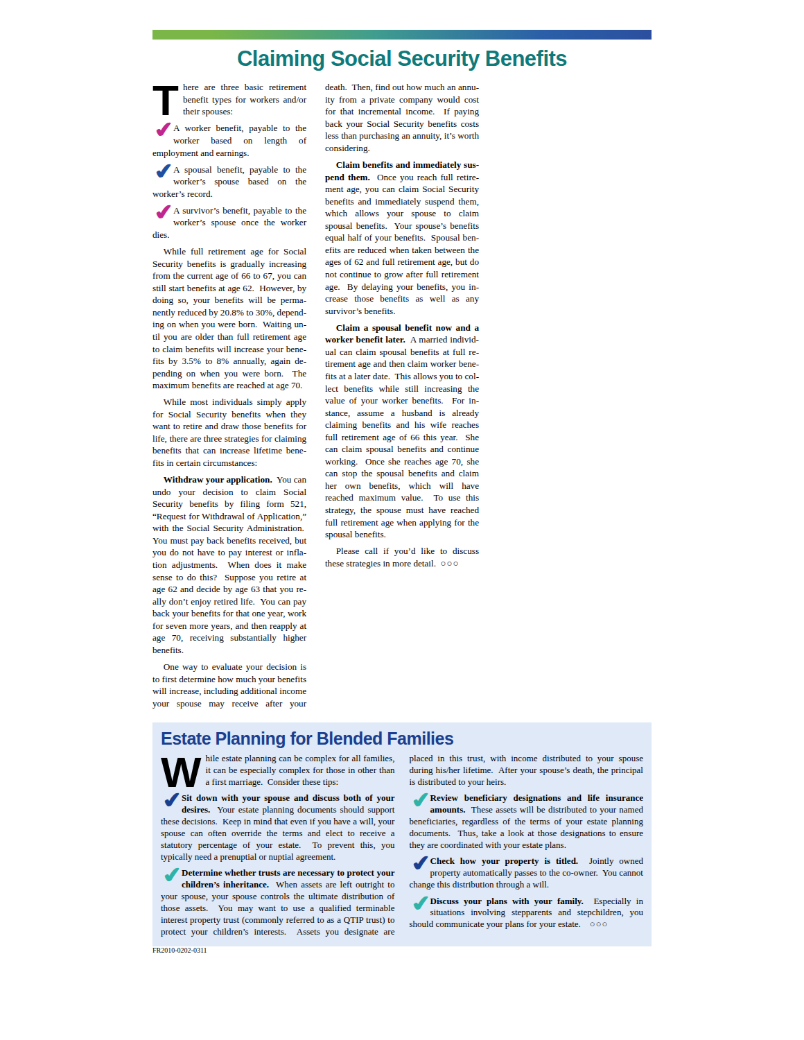Claiming Social Security Benefits
There are three basic retirement benefit types for workers and/or their spouses:
✔A worker benefit, payable to the worker based on length of employment and earnings.
✔A spousal benefit, payable to the worker’s spouse based on the worker’s record.
✔A survivor’s benefit, payable to the worker’s spouse once the worker dies.
While full retirement age for Social Security benefits is gradually increasing from the current age of 66 to 67, you can still start benefits at age 62. However, by doing so, your benefits will be permanently reduced by 20.8% to 30%, depending on when you were born. Waiting until you are older than full retirement age to claim benefits will increase your benefits by 3.5% to 8% annually, again depending on when you were born. The maximum benefits are reached at age 70.
While most individuals simply apply for Social Security benefits when they want to retire and draw those benefits for life, there are three strategies for claiming benefits that can increase lifetime benefits in certain circumstances:
Withdraw your application. You can undo your decision to claim Social Security benefits by filing form 521, “Request for Withdrawal of Application,” with the Social Security Administration. You must pay back benefits received, but you do not have to pay interest or inflation adjustments. When does it make sense to do this? Suppose you retire at age 62 and decide by age 63 that you really don’t enjoy retired life. You can pay back your benefits for that one year, work for seven more years, and then reapply at age 70, receiving substantially higher benefits.
One way to evaluate your decision is to first determine how much your benefits will increase, including additional income your spouse may receive after your death. Then, find out how much an annuity from a private company would cost for that incremental income. If paying back your Social Security benefits costs less than purchasing an annuity, it’s worth considering.
Claim benefits and immediately suspend them. Once you reach full retirement age, you can claim Social Security benefits and immediately suspend them, which allows your spouse to claim spousal benefits. Your spouse’s benefits equal half of your benefits. Spousal benefits are reduced when taken between the ages of 62 and full retirement age, but do not continue to grow after full retirement age. By delaying your benefits, you increase those benefits as well as any survivor’s benefits.
Claim a spousal benefit now and a worker benefit later. A married individual can claim spousal benefits at full retirement age and then claim worker benefits at a later date. This allows you to collect benefits while still increasing the value of your worker benefits. For instance, assume a husband is already claiming benefits and his wife reaches full retirement age of 66 this year. She can claim spousal benefits and continue working. Once she reaches age 70, she can stop the spousal benefits and claim her own benefits, which will have reached maximum value. To use this strategy, the spouse must have reached full retirement age when applying for the spousal benefits.
Please call if you’d like to discuss these strategies in more detail. ○○○
Estate Planning for Blended Families
While estate planning can be complex for all families, it can be especially complex for those in other than a first marriage. Consider these tips:
✔Sit down with your spouse and discuss both of your desires. Your estate planning documents should support these decisions. Keep in mind that even if you have a will, your spouse can often override the terms and elect to receive a statutory percentage of your estate. To prevent this, you typically need a prenuptial or nuptial agreement.
✔Determine whether trusts are necessary to protect your children’s inheritance. When assets are left outright to your spouse, your spouse controls the ultimate distribution of those assets. You may want to use a qualified terminable interest property trust (commonly referred to as a QTIP trust) to protect your children’s interests. Assets you designate are placed in this trust, with income distributed to your spouse during his/her lifetime. After your spouse’s death, the principal is distributed to your heirs.
✔Review beneficiary designations and life insurance amounts. These assets will be distributed to your named beneficiaries, regardless of the terms of your estate planning documents. Thus, take a look at those designations to ensure they are coordinated with your estate plans.
✔Check how your property is titled. Jointly owned property automatically passes to the co-owner. You cannot change this distribution through a will.
✔Discuss your plans with your family. Especially in situations involving stepparents and stepchildren, you should communicate your plans for your estate. ○○○
FR2010-0202-0311